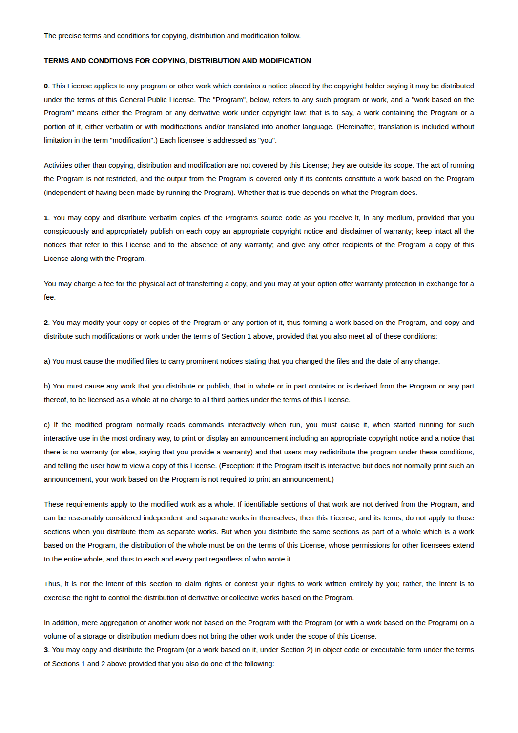The precise terms and conditions for copying, distribution and modification follow.
TERMS AND CONDITIONS FOR COPYING, DISTRIBUTION AND MODIFICATION
0. This License applies to any program or other work which contains a notice placed by the copyright holder saying it may be distributed under the terms of this General Public License. The "Program", below, refers to any such program or work, and a "work based on the Program" means either the Program or any derivative work under copyright law: that is to say, a work containing the Program or a portion of it, either verbatim or with modifications and/or translated into another language. (Hereinafter, translation is included without limitation in the term "modification".) Each licensee is addressed as "you".
Activities other than copying, distribution and modification are not covered by this License; they are outside its scope. The act of running the Program is not restricted, and the output from the Program is covered only if its contents constitute a work based on the Program (independent of having been made by running the Program). Whether that is true depends on what the Program does.
1. You may copy and distribute verbatim copies of the Program's source code as you receive it, in any medium, provided that you conspicuously and appropriately publish on each copy an appropriate copyright notice and disclaimer of warranty; keep intact all the notices that refer to this License and to the absence of any warranty; and give any other recipients of the Program a copy of this License along with the Program.
You may charge a fee for the physical act of transferring a copy, and you may at your option offer warranty protection in exchange for a fee.
2. You may modify your copy or copies of the Program or any portion of it, thus forming a work based on the Program, and copy and distribute such modifications or work under the terms of Section 1 above, provided that you also meet all of these conditions:
a) You must cause the modified files to carry prominent notices stating that you changed the files and the date of any change.
b) You must cause any work that you distribute or publish, that in whole or in part contains or is derived from the Program or any part thereof, to be licensed as a whole at no charge to all third parties under the terms of this License.
c) If the modified program normally reads commands interactively when run, you must cause it, when started running for such interactive use in the most ordinary way, to print or display an announcement including an appropriate copyright notice and a notice that there is no warranty (or else, saying that you provide a warranty) and that users may redistribute the program under these conditions, and telling the user how to view a copy of this License. (Exception: if the Program itself is interactive but does not normally print such an announcement, your work based on the Program is not required to print an announcement.)
These requirements apply to the modified work as a whole. If identifiable sections of that work are not derived from the Program, and can be reasonably considered independent and separate works in themselves, then this License, and its terms, do not apply to those sections when you distribute them as separate works. But when you distribute the same sections as part of a whole which is a work based on the Program, the distribution of the whole must be on the terms of this License, whose permissions for other licensees extend to the entire whole, and thus to each and every part regardless of who wrote it.
Thus, it is not the intent of this section to claim rights or contest your rights to work written entirely by you; rather, the intent is to exercise the right to control the distribution of derivative or collective works based on the Program.
In addition, mere aggregation of another work not based on the Program with the Program (or with a work based on the Program) on a volume of a storage or distribution medium does not bring the other work under the scope of this License.
3. You may copy and distribute the Program (or a work based on it, under Section 2) in object code or executable form under the terms of Sections 1 and 2 above provided that you also do one of the following: